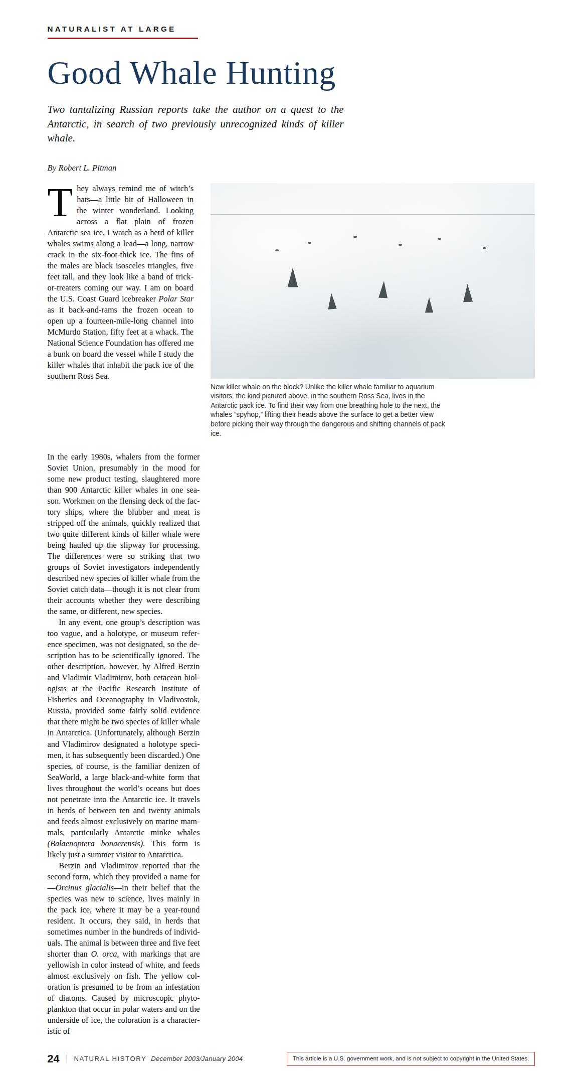Naturalist at Large
Good Whale Hunting
Two tantalizing Russian reports take the author on a quest to the Antarctic, in search of two previously unrecognized kinds of killer whale.
By Robert L. Pitman
They always remind me of witch’s hats—a little bit of Halloween in the winter wonderland. Looking across a flat plain of frozen Antarctic sea ice, I watch as a herd of killer whales swims along a lead—a long, narrow crack in the six-foot-thick ice. The fins of the males are black isosceles triangles, five feet tall, and they look like a band of trick-or-treaters coming our way. I am on board the U.S. Coast Guard icebreaker Polar Star as it back-and-rams the frozen ocean to open up a fourteen-mile-long channel into McMurdo Station, fifty feet at a whack. The National Science Foundation has offered me a bunk on board the vessel while I study the killer whales that inhabit the pack ice of the southern Ross Sea.
New killer whale on the block? Unlike the killer whale familiar to aquarium visitors, the kind pictured above, in the southern Ross Sea, lives in the Antarctic pack ice. To find their way from one breathing hole to the next, the whales “spyhop,” lifting their heads above the surface to get a better view before picking their way through the dangerous and shifting channels of pack ice.
In the early 1980s, whalers from the former Soviet Union, presumably in the mood for some new product testing, slaughtered more than 900 Antarctic killer whales in one season. Workmen on the flensing deck of the factory ships, where the blubber and meat is stripped off the animals, quickly realized that two quite different kinds of killer whale were being hauled up the slipway for processing. The differences were so striking that two groups of Soviet investigators independently described new species of killer whale from the Soviet catch data—though it is not clear from their accounts whether they were describing the same, or different, new species.
In any event, one group’s description was too vague, and a holotype, or museum reference specimen, was not designated, so the description has to be scientifically ignored. The other description, however, by Alfred Berzin and Vladimir Vladimirov, both cetacean biologists at the Pacific Research Institute of Fisheries and Oceanography in Vladivostok, Russia, provided some fairly solid evidence that there might be two species of killer whale in Antarctica. (Unfortunately, although Berzin and Vladimirov designated a holotype specimen, it has subsequently been discarded.) One species, of course, is the familiar denizen of SeaWorld, a large black-and-white form that lives throughout the world’s oceans but does not penetrate into the Antarctic ice. It travels in herds of between ten and twenty animals and feeds almost exclusively on marine mammals, particularly Antarctic minke whales (Balaenoptera bonaerensis). This form is likely just a summer visitor to Antarctica.
Berzin and Vladimirov reported that the second form, which they provided a name for—Orcinus glacialis—in their belief that the species was new to science, lives mainly in the pack ice, where it may be a year-round resident. It occurs, they said, in herds that sometimes number in the hundreds of individuals. The animal is between three and five feet shorter than O. orca, with markings that are yellowish in color instead of white, and feeds almost exclusively on fish. The yellow coloration is presumed to be from an infestation of diatoms. Caused by microscopic phytoplankton that occur in polar waters and on the underside of ice, the coloration is a characteristic of
24 Natural History December 2003/January 2004 This article is a U.S. government work, and is not subject to copyright in the United States.